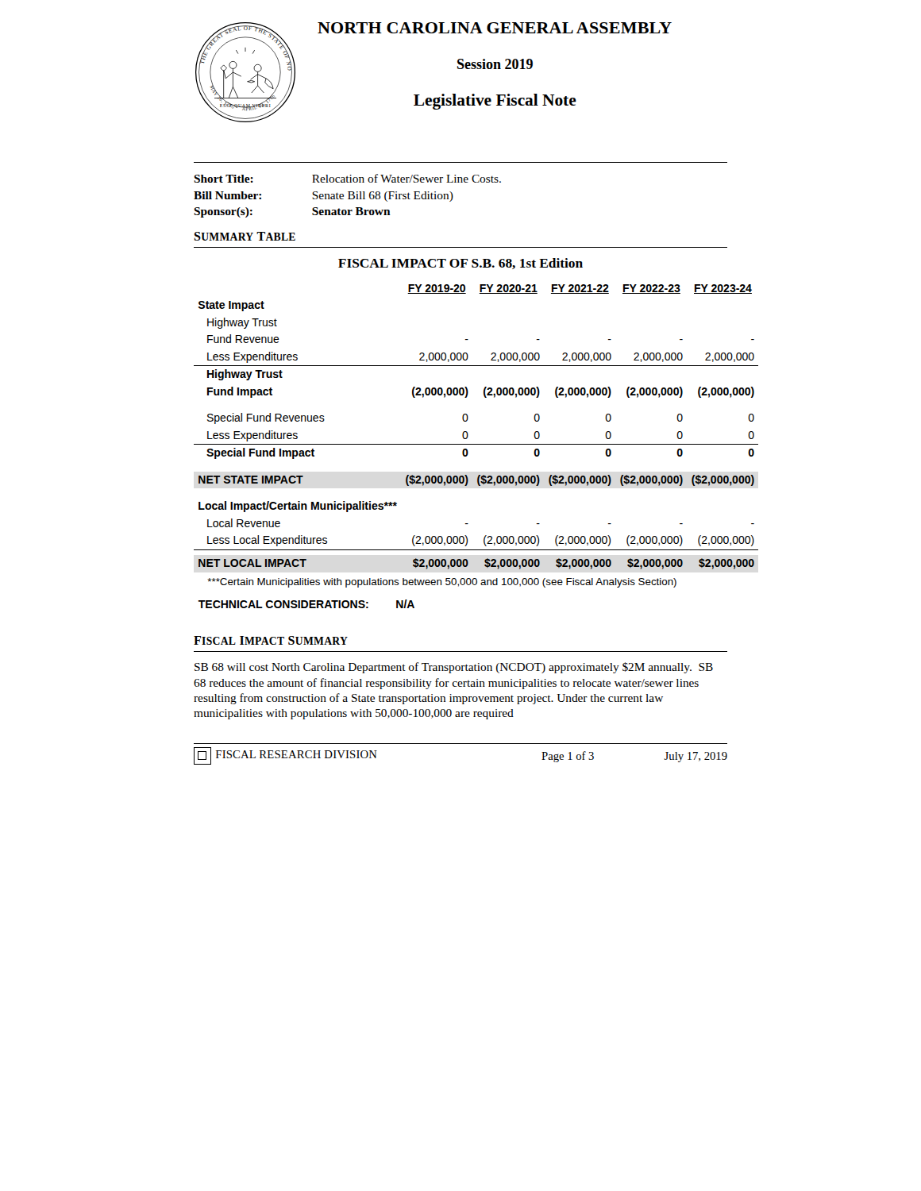THE GREAT SEAL OF THE STATE OF NORTH MAY 20, 1775 APRIL 12, 1776 ESSE QUAM VIDERI
NORTH CAROLINA GENERAL ASSEMBLY
Session 2019
Legislative Fiscal Note
| Short Title: | Relocation of Water/Sewer Line Costs. |
| Bill Number: | Senate Bill 68 (First Edition) |
| Sponsor(s): | Senator Brown |
SUMMARY TABLE
FISCAL IMPACT OF S.B. 68, 1st Edition
| | FY 2019-20 | FY 2020-21 | FY 2021-22 | FY 2022-23 | FY 2023-24 |
| State Impact | | | | | |
| Highway Trust | | | | | |
| Fund Revenue | - | - | - | - | - |
| Less Expenditures | 2,000,000 | 2,000,000 | 2,000,000 | 2,000,000 | 2,000,000 |
| Highway Trust | | | | | |
| Fund Impact | (2,000,000) | (2,000,000) | (2,000,000) | (2,000,000) | (2,000,000) |
| Special Fund Revenues | 0 | 0 | 0 | 0 | 0 |
| Less Expenditures | 0 | 0 | 0 | 0 | 0 |
| Special Fund Impact | 0 | 0 | 0 | 0 | 0 |
| NET STATE IMPACT | ($2,000,000) | ($2,000,000) | ($2,000,000) | ($2,000,000) | ($2,000,000) |
| Local Impact/Certain Municipalities*** | | | | | |
| Local Revenue | - | - | - | - | - |
| Less Local Expenditures | (2,000,000) | (2,000,000) | (2,000,000) | (2,000,000) | (2,000,000) |
| NET LOCAL IMPACT | $2,000,000 | $2,000,000 | $2,000,000 | $2,000,000 | $2,000,000 |
***Certain Municipalities with populations between 50,000 and 100,000 (see Fiscal Analysis Section)
TECHNICAL CONSIDERATIONS:N/A
FISCAL IMPACT SUMMARY
SB 68 will cost North Carolina Department of Transportation (NCDOT) approximately $2M annually. SB 68 reduces the amount of financial responsibility for certain municipalities to relocate water/sewer lines resulting from construction of a State transportation improvement project. Under the current law municipalities with populations with 50,000-100,000 are required
| FISCAL RESEARCH DIVISION | Page 1 of 3 | July 17, 2019 |